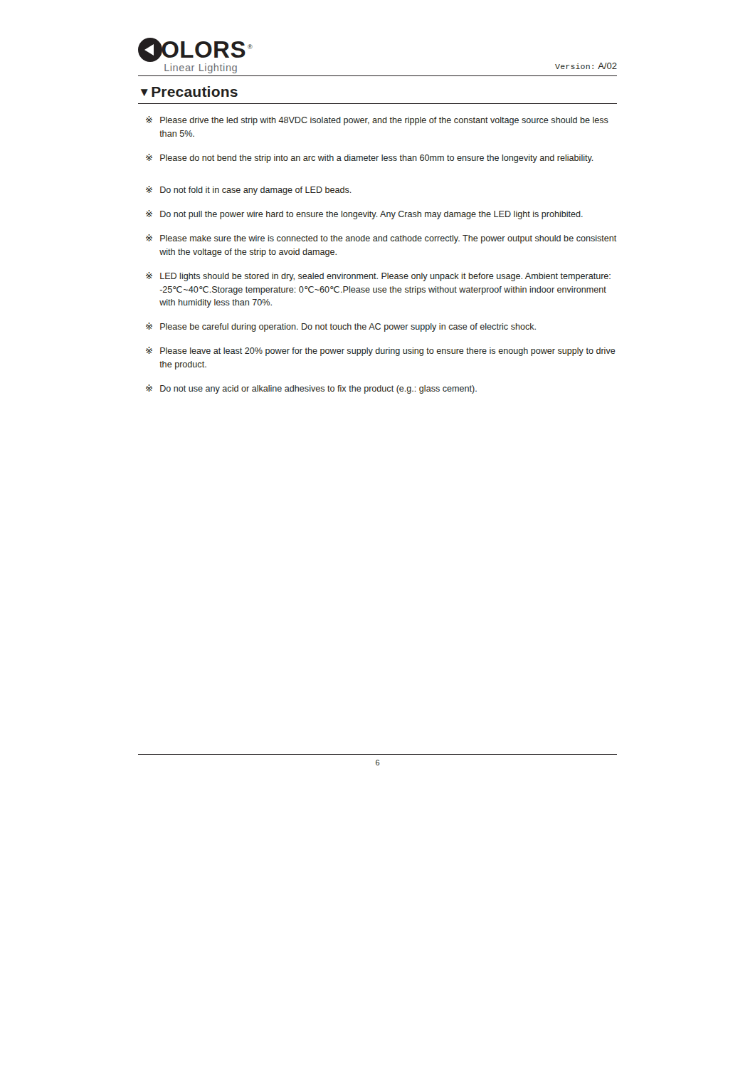OLORS®
Linear Lighting
Version: A/02
▼Precautions
Please drive the led strip with 48VDC isolated power, and the ripple of the constant voltage source should be less than 5%.
Please do not bend the strip into an arc with a diameter less than 60mm to ensure the longevity and reliability.
Do not fold it in case any damage of LED beads.
Do not pull the power wire hard to ensure the longevity. Any Crash may damage the LED light is prohibited.
Please make sure the wire is connected to the anode and cathode correctly. The power output should be consistent with the voltage of the strip to avoid damage.
LED lights should be stored in dry, sealed environment. Please only unpack it before usage. Ambient temperature: -25℃~40℃.Storage temperature: 0℃~60℃.Please use the strips without waterproof within indoor environment with humidity less than 70%.
Please be careful during operation. Do not touch the AC power supply in case of electric shock.
Please leave at least 20% power for the power supply during using to ensure there is enough power supply to drive the product.
Do not use any acid or alkaline adhesives to fix the product (e.g.: glass cement).
6